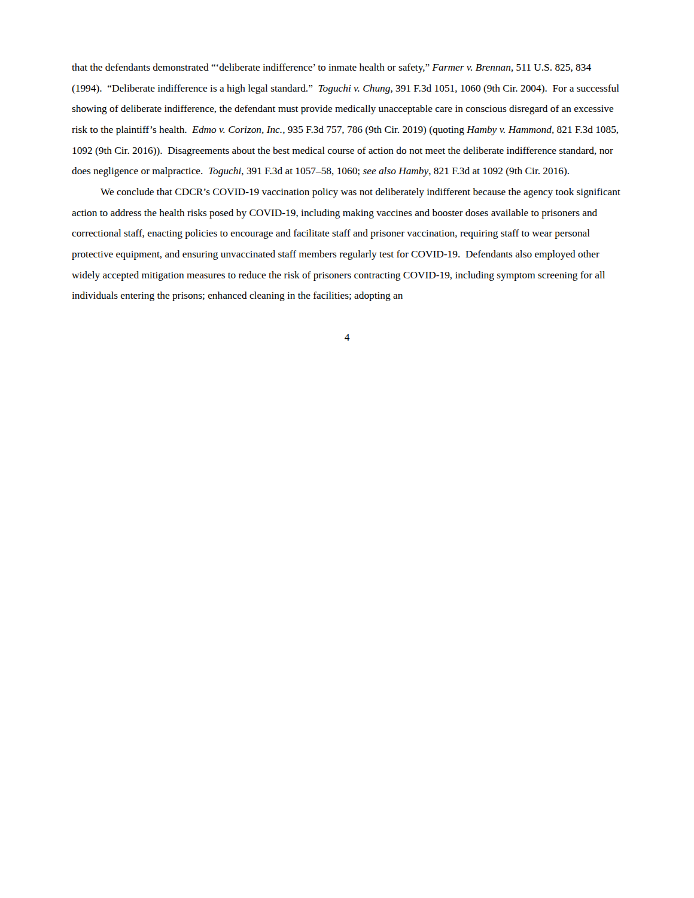that the defendants demonstrated “‘deliberate indifference’ to inmate health or safety,” Farmer v. Brennan, 511 U.S. 825, 834 (1994). “Deliberate indifference is a high legal standard.” Toguchi v. Chung, 391 F.3d 1051, 1060 (9th Cir. 2004). For a successful showing of deliberate indifference, the defendant must provide medically unacceptable care in conscious disregard of an excessive risk to the plaintiff’s health. Edmo v. Corizon, Inc., 935 F.3d 757, 786 (9th Cir. 2019) (quoting Hamby v. Hammond, 821 F.3d 1085, 1092 (9th Cir. 2016)). Disagreements about the best medical course of action do not meet the deliberate indifference standard, nor does negligence or malpractice. Toguchi, 391 F.3d at 1057–58, 1060; see also Hamby, 821 F.3d at 1092 (9th Cir. 2016).
We conclude that CDCR’s COVID-19 vaccination policy was not deliberately indifferent because the agency took significant action to address the health risks posed by COVID-19, including making vaccines and booster doses available to prisoners and correctional staff, enacting policies to encourage and facilitate staff and prisoner vaccination, requiring staff to wear personal protective equipment, and ensuring unvaccinated staff members regularly test for COVID-19. Defendants also employed other widely accepted mitigation measures to reduce the risk of prisoners contracting COVID-19, including symptom screening for all individuals entering the prisons; enhanced cleaning in the facilities; adopting an
4